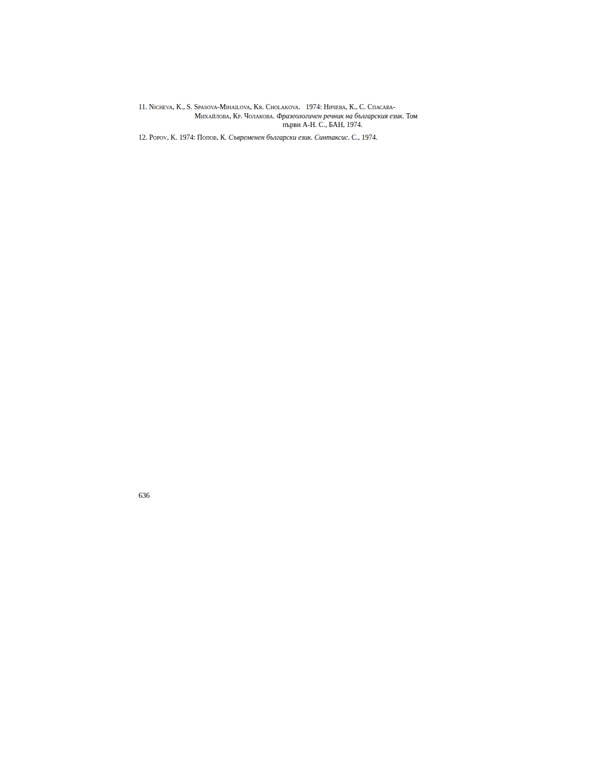11. Nicheva, K., S. Spasova-Mihailova, Kr. Cholakova. 1974: Ничева, К., С. Спасава- Михайлова, Кр. Чолакова. Фразеологичен речник на българския език. Том първи А-Н. С., БАН, 1974.
12. Popov, K. 1974: Попов, К. Съвременен български език. Синтаксис. С., 1974.
636